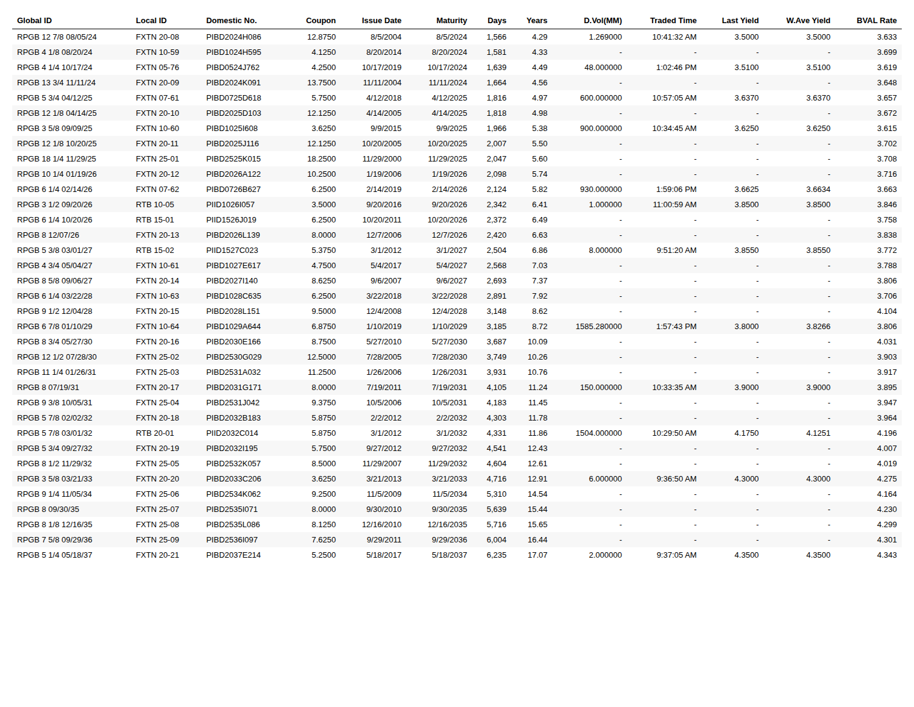| Global ID | Local ID | Domestic No. | Coupon | Issue Date | Maturity | Days | Years | D.Vol(MM) | Traded Time | Last Yield | W.Ave Yield | BVAL Rate |
| --- | --- | --- | --- | --- | --- | --- | --- | --- | --- | --- | --- | --- |
| RPGB 12 7/8 08/05/24 | FXTN 20-08 | PIBD2024H086 | 12.8750 | 8/5/2004 | 8/5/2024 | 1,566 | 4.29 | 1.269000 | 10:41:32 AM | 3.5000 | 3.5000 | 3.633 |
| RPGB 4 1/8 08/20/24 | FXTN 10-59 | PIBD1024H595 | 4.1250 | 8/20/2014 | 8/20/2024 | 1,581 | 4.33 | - | - | - | - | 3.699 |
| RPGB 4 1/4 10/17/24 | FXTN 05-76 | PIBD0524J762 | 4.2500 | 10/17/2019 | 10/17/2024 | 1,639 | 4.49 | 48.000000 | 1:02:46 PM | 3.5100 | 3.5100 | 3.619 |
| RPGB 13 3/4 11/11/24 | FXTN 20-09 | PIBD2024K091 | 13.7500 | 11/11/2004 | 11/11/2024 | 1,664 | 4.56 | - | - | - | - | 3.648 |
| RPGB 5 3/4 04/12/25 | FXTN 07-61 | PIBD0725D618 | 5.7500 | 4/12/2018 | 4/12/2025 | 1,816 | 4.97 | 600.000000 | 10:57:05 AM | 3.6370 | 3.6370 | 3.657 |
| RPGB 12 1/8 04/14/25 | FXTN 20-10 | PIBD2025D103 | 12.1250 | 4/14/2005 | 4/14/2025 | 1,818 | 4.98 | - | - | - | - | 3.672 |
| RPGB 3 5/8 09/09/25 | FXTN 10-60 | PIBD1025I608 | 3.6250 | 9/9/2015 | 9/9/2025 | 1,966 | 5.38 | 900.000000 | 10:34:45 AM | 3.6250 | 3.6250 | 3.615 |
| RPGB 12 1/8 10/20/25 | FXTN 20-11 | PIBD2025J116 | 12.1250 | 10/20/2005 | 10/20/2025 | 2,007 | 5.50 | - | - | - | - | 3.702 |
| RPGB 18 1/4 11/29/25 | FXTN 25-01 | PIBD2525K015 | 18.2500 | 11/29/2000 | 11/29/2025 | 2,047 | 5.60 | - | - | - | - | 3.708 |
| RPGB 10 1/4 01/19/26 | FXTN 20-12 | PIBD2026A122 | 10.2500 | 1/19/2006 | 1/19/2026 | 2,098 | 5.74 | - | - | - | - | 3.716 |
| RPGB 6 1/4 02/14/26 | FXTN 07-62 | PIBD0726B627 | 6.2500 | 2/14/2019 | 2/14/2026 | 2,124 | 5.82 | 930.000000 | 1:59:06 PM | 3.6625 | 3.6634 | 3.663 |
| RPGB 3 1/2 09/20/26 | RTB 10-05 | PIID1026I057 | 3.5000 | 9/20/2016 | 9/20/2026 | 2,342 | 6.41 | 1.000000 | 11:00:59 AM | 3.8500 | 3.8500 | 3.846 |
| RPGB 6 1/4 10/20/26 | RTB 15-01 | PIID1526J019 | 6.2500 | 10/20/2011 | 10/20/2026 | 2,372 | 6.49 | - | - | - | - | 3.758 |
| RPGB 8 12/07/26 | FXTN 20-13 | PIBD2026L139 | 8.0000 | 12/7/2006 | 12/7/2026 | 2,420 | 6.63 | - | - | - | - | 3.838 |
| RPGB 5 3/8 03/01/27 | RTB 15-02 | PIID1527C023 | 5.3750 | 3/1/2012 | 3/1/2027 | 2,504 | 6.86 | 8.000000 | 9:51:20 AM | 3.8550 | 3.8550 | 3.772 |
| RPGB 4 3/4 05/04/27 | FXTN 10-61 | PIBD1027E617 | 4.7500 | 5/4/2017 | 5/4/2027 | 2,568 | 7.03 | - | - | - | - | 3.788 |
| RPGB 8 5/8 09/06/27 | FXTN 20-14 | PIBD2027I140 | 8.6250 | 9/6/2007 | 9/6/2027 | 2,693 | 7.37 | - | - | - | - | 3.806 |
| RPGB 6 1/4 03/22/28 | FXTN 10-63 | PIBD1028C635 | 6.2500 | 3/22/2018 | 3/22/2028 | 2,891 | 7.92 | - | - | - | - | 3.706 |
| RPGB 9 1/2 12/04/28 | FXTN 20-15 | PIBD2028L151 | 9.5000 | 12/4/2008 | 12/4/2028 | 3,148 | 8.62 | - | - | - | - | 4.104 |
| RPGB 6 7/8 01/10/29 | FXTN 10-64 | PIBD1029A644 | 6.8750 | 1/10/2019 | 1/10/2029 | 3,185 | 8.72 | 1585.280000 | 1:57:43 PM | 3.8000 | 3.8266 | 3.806 |
| RPGB 8 3/4 05/27/30 | FXTN 20-16 | PIBD2030E166 | 8.7500 | 5/27/2010 | 5/27/2030 | 3,687 | 10.09 | - | - | - | - | 4.031 |
| RPGB 12 1/2 07/28/30 | FXTN 25-02 | PIBD2530G029 | 12.5000 | 7/28/2005 | 7/28/2030 | 3,749 | 10.26 | - | - | - | - | 3.903 |
| RPGB 11 1/4 01/26/31 | FXTN 25-03 | PIBD2531A032 | 11.2500 | 1/26/2006 | 1/26/2031 | 3,931 | 10.76 | - | - | - | - | 3.917 |
| RPGB 8 07/19/31 | FXTN 20-17 | PIBD2031G171 | 8.0000 | 7/19/2011 | 7/19/2031 | 4,105 | 11.24 | 150.000000 | 10:33:35 AM | 3.9000 | 3.9000 | 3.895 |
| RPGB 9 3/8 10/05/31 | FXTN 25-04 | PIBD2531J042 | 9.3750 | 10/5/2006 | 10/5/2031 | 4,183 | 11.45 | - | - | - | - | 3.947 |
| RPGB 5 7/8 02/02/32 | FXTN 20-18 | PIBD2032B183 | 5.8750 | 2/2/2012 | 2/2/2032 | 4,303 | 11.78 | - | - | - | - | 3.964 |
| RPGB 5 7/8 03/01/32 | RTB 20-01 | PIID2032C014 | 5.8750 | 3/1/2012 | 3/1/2032 | 4,331 | 11.86 | 1504.000000 | 10:29:50 AM | 4.1750 | 4.1251 | 4.196 |
| RPGB 5 3/4 09/27/32 | FXTN 20-19 | PIBD2032I195 | 5.7500 | 9/27/2012 | 9/27/2032 | 4,541 | 12.43 | - | - | - | - | 4.007 |
| RPGB 8 1/2 11/29/32 | FXTN 25-05 | PIBD2532K057 | 8.5000 | 11/29/2007 | 11/29/2032 | 4,604 | 12.61 | - | - | - | - | 4.019 |
| RPGB 3 5/8 03/21/33 | FXTN 20-20 | PIBD2033C206 | 3.6250 | 3/21/2013 | 3/21/2033 | 4,716 | 12.91 | 6.000000 | 9:36:50 AM | 4.3000 | 4.3000 | 4.275 |
| RPGB 9 1/4 11/05/34 | FXTN 25-06 | PIBD2534K062 | 9.2500 | 11/5/2009 | 11/5/2034 | 5,310 | 14.54 | - | - | - | - | 4.164 |
| RPGB 8 09/30/35 | FXTN 25-07 | PIBD2535I071 | 8.0000 | 9/30/2010 | 9/30/2035 | 5,639 | 15.44 | - | - | - | - | 4.230 |
| RPGB 8 1/8 12/16/35 | FXTN 25-08 | PIBD2535L086 | 8.1250 | 12/16/2010 | 12/16/2035 | 5,716 | 15.65 | - | - | - | - | 4.299 |
| RPGB 7 5/8 09/29/36 | FXTN 25-09 | PIBD2536I097 | 7.6250 | 9/29/2011 | 9/29/2036 | 6,004 | 16.44 | - | - | - | - | 4.301 |
| RPGB 5 1/4 05/18/37 | FXTN 20-21 | PIBD2037E214 | 5.2500 | 5/18/2017 | 5/18/2037 | 6,235 | 17.07 | 2.000000 | 9:37:05 AM | 4.3500 | 4.3500 | 4.343 |